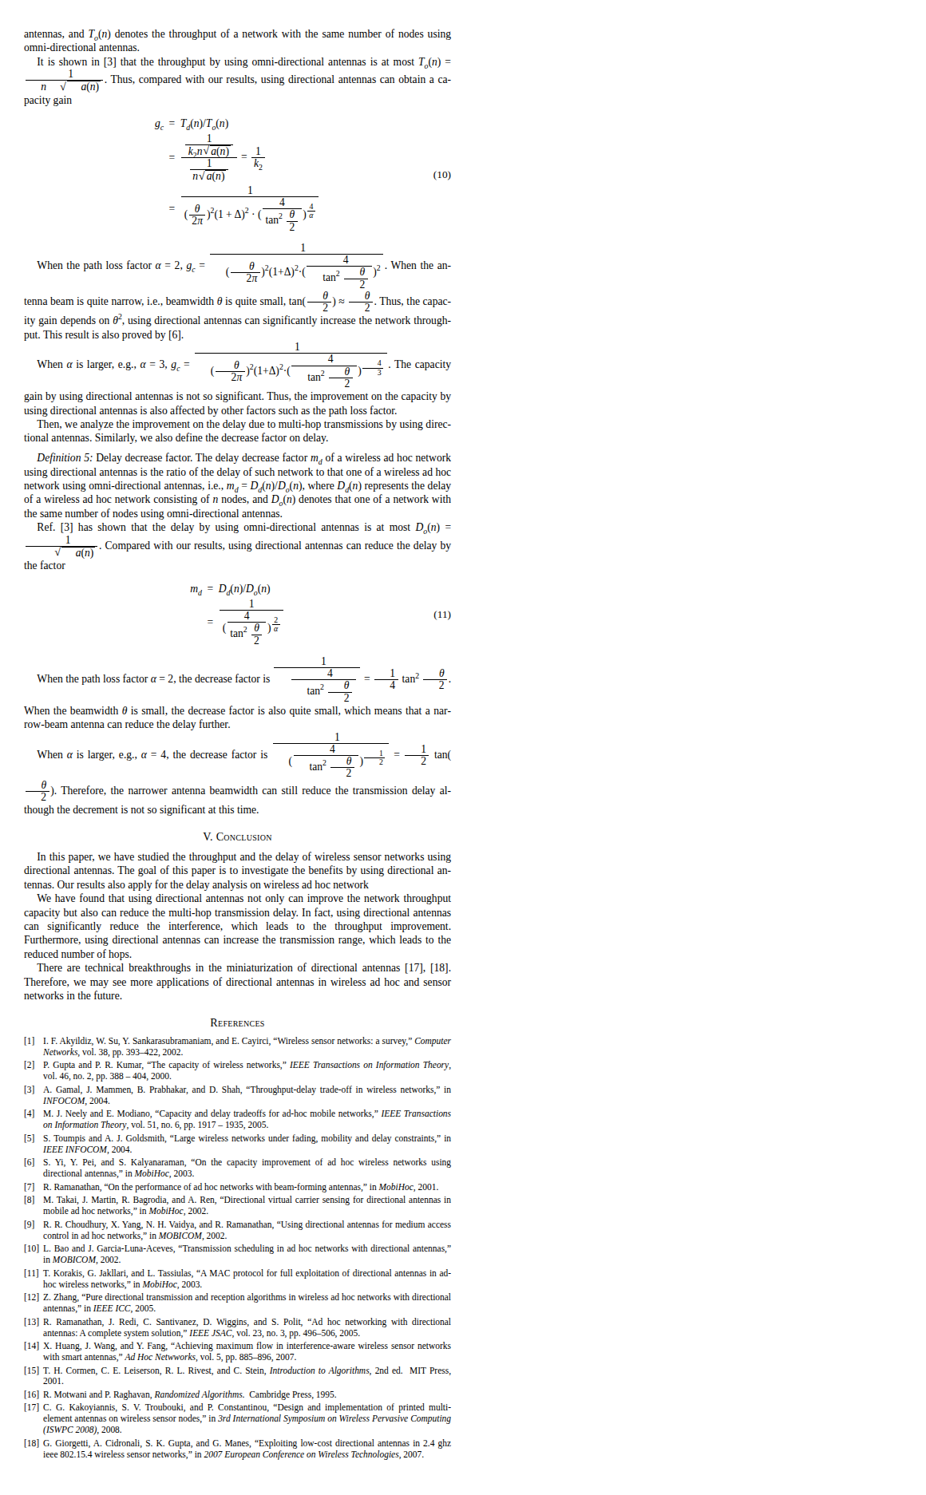antennas, and To(n) denotes the throughput of a network with the same number of nodes using omni-directional antennas.
It is shown in [3] that the throughput by using omni-directional antennas is at most To(n) = 1 na(n). Thus, compared with our results, using directional antennas can obtain a capacity gain
| g c | = | T d ( n )/ T o ( n ) |
| | = | 1 k 2 n a ( n ) 1 n a ( n ) = 1 k 2 |
| | = | 1 ( θ 2 π ) 2 (1 + Δ) 2 · ( 4 tan 2 θ 2 ) 4 α |
(10)
When the path loss factor α = 2, gc = 1(θ 2π)2(1+Δ)2·(4 tan2 θ 2)2. When the antenna beam is quite narrow, i.e., beamwidth θ is quite small, tan(θ 2) ≈ θ 2. Thus, the capacity gain depends on θ2, using directional antennas can significantly increase the network throughput. This result is also proved by [6].
When α is larger, e.g., α = 3, gc = 1(θ 2π)2(1+Δ)2·(4 tan2 θ 2)43. The capacity gain by using directional antennas is not so significant. Thus, the improvement on the capacity by using directional antennas is also affected by other factors such as the path loss factor.
Then, we analyze the improvement on the delay due to multi-hop transmissions by using directional antennas. Similarly, we also define the decrease factor on delay.
Definition 5: Delay decrease factor. The delay decrease factor md of a wireless ad hoc network using directional antennas is the ratio of the delay of such network to that one of a wireless ad hoc network using omni-directional antennas, i.e., md = Dd(n)/Do(n), where Dd(n) represents the delay of a wireless ad hoc network consisting of n nodes, and Do(n) denotes that one of a network with the same number of nodes using omni-directional antennas.
Ref. [3] has shown that the delay by using omni-directional antennas is at most Do(n) = 1 a(n). Compared with our results, using directional antennas can reduce the delay by the factor
| m d | = | D d ( n )/ D o ( n ) |
| | = | 1 ( 4 tan 2 θ 2 ) 2 α |
(11)
When the path loss factor α = 2, the decrease factor is 14 tan2 θ 2 = 14 tan2 θ 2. When the beamwidth θ is small, the decrease factor is also quite small, which means that a narrow-beam antenna can reduce the delay further.
When α is larger, e.g., α = 4, the decrease factor is 1(4 tan2 θ 2)12 = 12 tan(θ 2). Therefore, the narrower antenna beamwidth can still reduce the transmission delay although the decrement is not so significant at this time.
V. Conclusion
In this paper, we have studied the throughput and the delay of wireless sensor networks using directional antennas. The goal of this paper is to investigate the benefits by using directional antennas. Our results also apply for the delay analysis on wireless ad hoc network
We have found that using directional antennas not only can improve the network throughput capacity but also can reduce the multi-hop transmission delay. In fact, using directional antennas can significantly reduce the interference, which leads to the throughput improvement. Furthermore, using directional antennas can increase the transmission range, which leads to the reduced number of hops.
There are technical breakthroughs in the miniaturization of directional antennas [17], [18]. Therefore, we may see more applications of directional antennas in wireless ad hoc and sensor networks in the future.
References
I. F. Akyildiz, W. Su, Y. Sankarasubramaniam, and E. Cayirci, “Wireless sensor networks: a survey,” Computer Networks, vol. 38, pp. 393–422, 2002.
P. Gupta and P. R. Kumar, “The capacity of wireless networks,” IEEE Transactions on Information Theory, vol. 46, no. 2, pp. 388 – 404, 2000.
A. Gamal, J. Mammen, B. Prabhakar, and D. Shah, “Throughput-delay trade-off in wireless networks,” in INFOCOM, 2004.
M. J. Neely and E. Modiano, “Capacity and delay tradeoffs for ad-hoc mobile networks,” IEEE Transactions on Information Theory, vol. 51, no. 6, pp. 1917 – 1935, 2005.
S. Toumpis and A. J. Goldsmith, “Large wireless networks under fading, mobility and delay constraints,” in IEEE INFOCOM, 2004.
S. Yi, Y. Pei, and S. Kalyanaraman, “On the capacity improvement of ad hoc wireless networks using directional antennas,” in MobiHoc, 2003.
R. Ramanathan, “On the performance of ad hoc networks with beam-forming antennas,” in MobiHoc, 2001.
M. Takai, J. Martin, R. Bagrodia, and A. Ren, “Directional virtual carrier sensing for directional antennas in mobile ad hoc networks,” in MobiHoc, 2002.
R. R. Choudhury, X. Yang, N. H. Vaidya, and R. Ramanathan, “Using directional antennas for medium access control in ad hoc networks,” in MOBICOM, 2002.
L. Bao and J. Garcia-Luna-Aceves, “Transmission scheduling in ad hoc networks with directional antennas,” in MOBICOM, 2002.
T. Korakis, G. Jakllari, and L. Tassiulas, “A MAC protocol for full exploitation of directional antennas in ad-hoc wireless networks,” in MobiHoc, 2003.
Z. Zhang, “Pure directional transmission and reception algorithms in wireless ad hoc networks with directional antennas,” in IEEE ICC, 2005.
R. Ramanathan, J. Redi, C. Santivanez, D. Wiggins, and S. Polit, “Ad hoc networking with directional antennas: A complete system solution,” IEEE JSAC, vol. 23, no. 3, pp. 496–506, 2005.
X. Huang, J. Wang, and Y. Fang, “Achieving maximum flow in interference-aware wireless sensor networks with smart antennas,” Ad Hoc Netwworks, vol. 5, pp. 885–896, 2007.
T. H. Cormen, C. E. Leiserson, R. L. Rivest, and C. Stein, Introduction to Algorithms, 2nd ed. MIT Press, 2001.
R. Motwani and P. Raghavan, Randomized Algorithms. Cambridge Press, 1995.
C. G. Kakoyiannis, S. V. Troubouki, and P. Constantinou, “Design and implementation of printed multi-element antennas on wireless sensor nodes,” in 3rd International Symposium on Wireless Pervasive Computing (ISWPC 2008), 2008.
G. Giorgetti, A. Cidronali, S. K. Gupta, and G. Manes, “Exploiting low-cost directional antennas in 2.4 ghz ieee 802.15.4 wireless sensor networks,” in 2007 European Conference on Wireless Technologies, 2007.